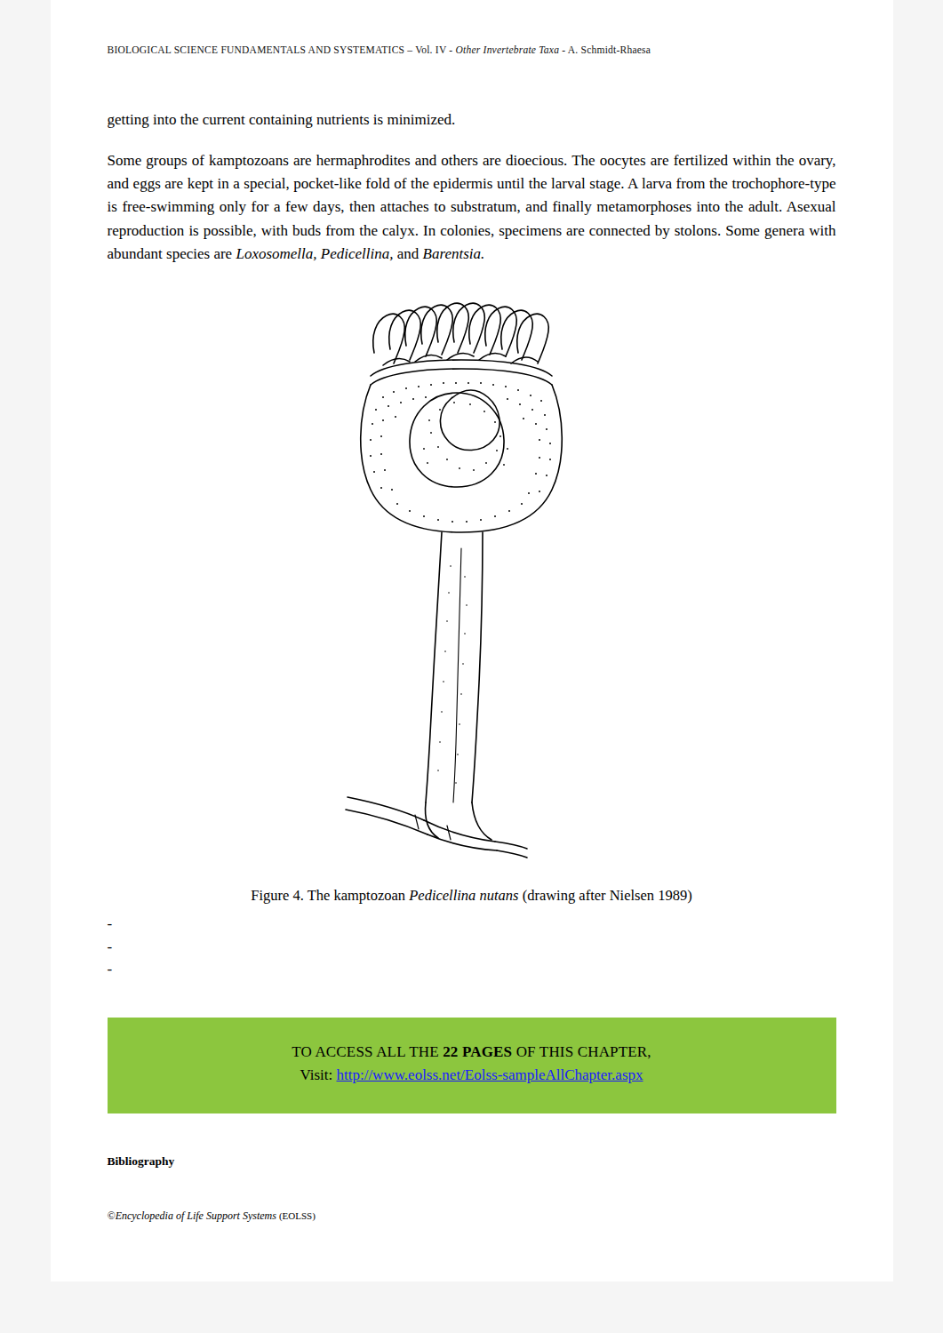BIOLOGICAL SCIENCE FUNDAMENTALS AND SYSTEMATICS – Vol. IV - Other Invertebrate Taxa - A. Schmidt-Rhaesa
getting into the current containing nutrients is minimized.
Some groups of kamptozoans are hermaphrodites and others are dioecious. The oocytes are fertilized within the ovary, and eggs are kept in a special, pocket-like fold of the epidermis until the larval stage. A larva from the trochophore-type is free-swimming only for a few days, then attaches to substratum, and finally metamorphoses into the adult. Asexual reproduction is possible, with buds from the calyx. In colonies, specimens are connected by stolons. Some genera with abundant species are Loxosomella, Pedicellina, and Barentsia.
Figure 4. The kamptozoan Pedicellina nutans (drawing after Nielsen 1989)
- - -
TO ACCESS ALL THE 22 PAGES OF THIS CHAPTER,
Visit: http://www.eolss.net/Eolss-sampleAllChapter.aspx
Bibliography
©Encyclopedia of Life Support Systems (EOLSS)